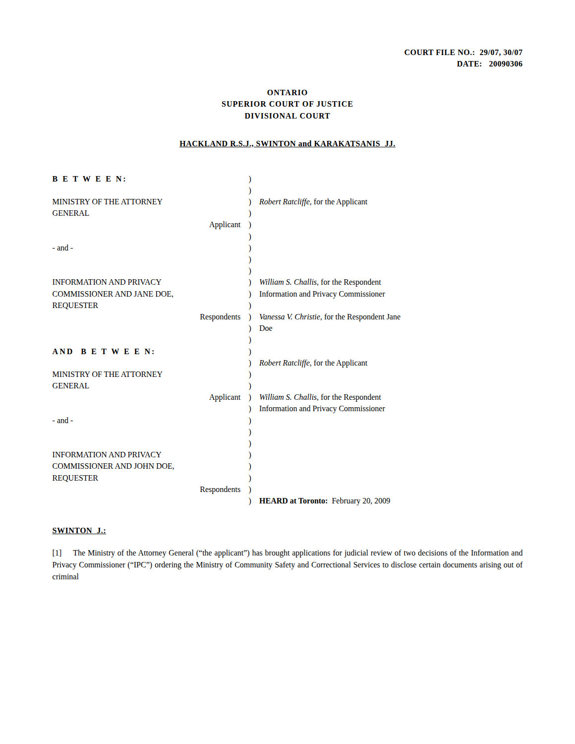COURT FILE NO.: 29/07, 30/07
DATE: 20090306
ONTARIO
SUPERIOR COURT OF JUSTICE
DIVISIONAL COURT
HACKLAND R.S.J., SWINTON and KARAKATSANIS JJ.
| B E T W E E N: | ) | |
| | ) | |
| MINISTRY OF THE ATTORNEY GENERAL | ) ) | Robert Ratcliffe , for the Applicant |
| Applicant | ) | |
| | ) | |
| - and - | ) | |
| | ) | |
| | ) | |
| INFORMATION AND PRIVACY COMMISSIONER AND JANE DOE, REQUESTER | ) ) ) | William S. Challis , for the Respondent Information and Privacy Commissioner |
| Respondents | ) ) | Vanessa V. Christie , for the Respondent Jane Doe |
| | ) | |
| AND B E T W E E N: | ) | |
| | ) | Robert Ratcliffe , for the Applicant |
| MINISTRY OF THE ATTORNEY GENERAL | ) ) | |
| Applicant | ) ) | William S. Challis , for the Respondent Information and Privacy Commissioner |
| - and - | ) | |
| | ) | |
| | ) | |
| INFORMATION AND PRIVACY COMMISSIONER AND JOHN DOE, REQUESTER | ) ) ) | |
| Respondents | ) | |
| | ) | HEARD at Toronto: February 20, 2009 |
SWINTON J.:
[1] The Ministry of the Attorney General (“the applicant”) has brought applications for judicial review of two decisions of the Information and Privacy Commissioner (“IPC”) ordering the Ministry of Community Safety and Correctional Services to disclose certain documents arising out of criminal